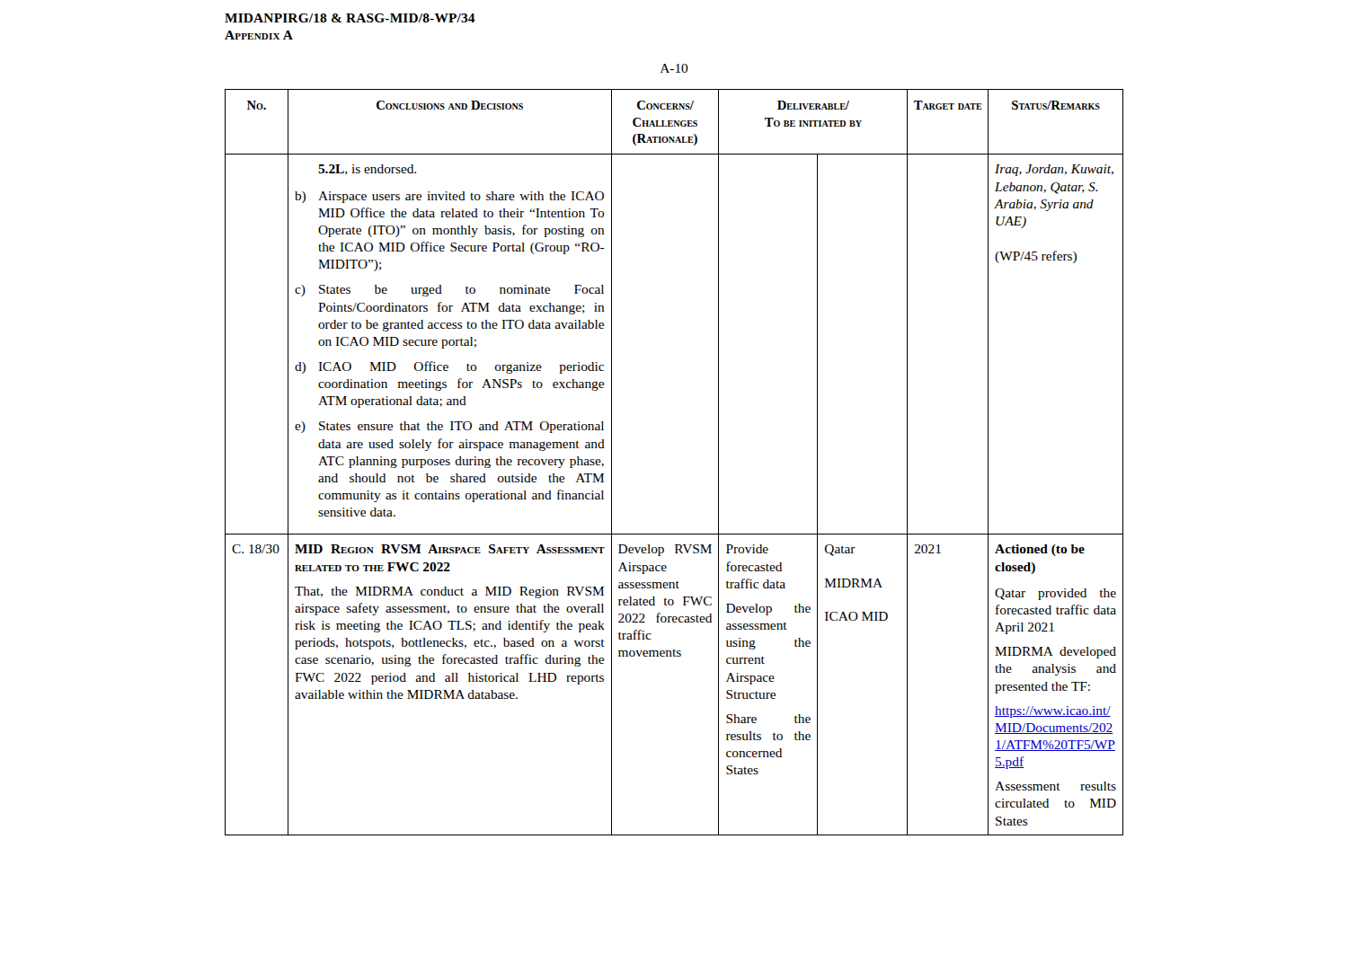MIDANPIRG/18 & RASG-MID/8-WP/34
Appendix A
A-10
| No. | Conclusions and Decisions | Concerns/ Challenges (Rationale) | Deliverable/ To be initiated by | Target date | Status/Remarks |
| --- | --- | --- | --- | --- | --- |
| | 5.2L , is endorsed. b) Airspace users are invited to share with the ICAO MID Office the data related to their “Intention To Operate (ITO)” on monthly basis, for posting on the ICAO MID Office Secure Portal (Group “RO-MIDITO”); c) States be urged to nominate Focal Points/Coordinators for ATM data exchange; in order to be granted access to the ITO data available on ICAO MID secure portal; d) ICAO MID Office to organize periodic coordination meetings for ANSPs to exchange ATM operational data; and e) States ensure that the ITO and ATM Operational data are used solely for airspace management and ATC planning purposes during the recovery phase, and should not be shared outside the ATM community as it contains operational and financial sensitive data. | | | | | Iraq, Jordan, Kuwait, Lebanon, Qatar, S. Arabia, Syria and UAE) (WP/45 refers) |
| C. 18/30 | MID Region RVSM Airspace Safety Assessment related to the FWC 2022 That, the MIDRMA conduct a MID Region RVSM airspace safety assessment, to ensure that the overall risk is meeting the ICAO TLS; and identify the peak periods, hotspots, bottlenecks, etc., based on a worst case scenario, using the forecasted traffic during the FWC 2022 period and all historical LHD reports available within the MIDRMA database. | Develop RVSM Airspace assessment related to FWC 2022 forecasted traffic movements | Provide forecasted traffic data Develop the assessment using the current Airspace Structure Share the results to the concerned States | Qatar MIDRMA ICAO MID | 2021 | Actioned (to be closed) Qatar provided the forecasted traffic data April 2021 MIDRMA developed the analysis and presented the TF: https://www.icao.int/MID/Documents/2021/ATFM%20TF5/WP5.pdf Assessment results circulated to MID States |